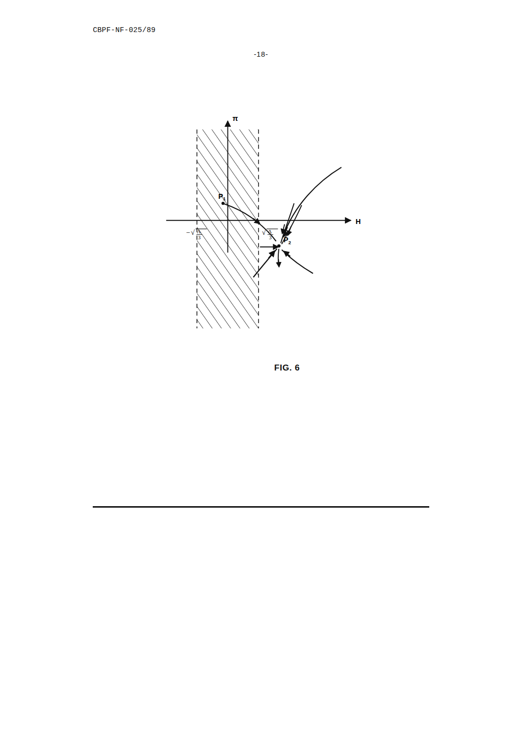CBPF-NF-025/89
-18-
π H − √ Λ 3 √ Λ 3 P1 P2
FIG. 6